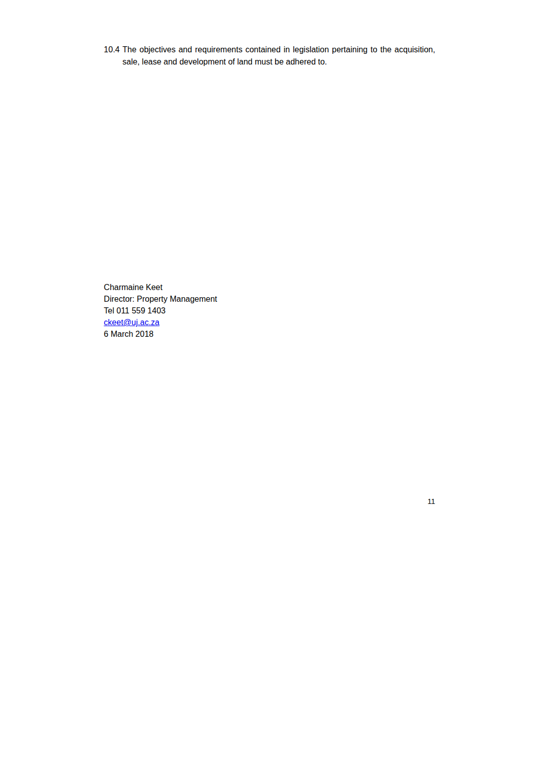10.4 The objectives and requirements contained in legislation pertaining to the acquisition, sale, lease and development of land must be adhered to.
Charmaine Keet
Director: Property Management
Tel 011 559 1403
ckeet@uj.ac.za
6 March 2018
11